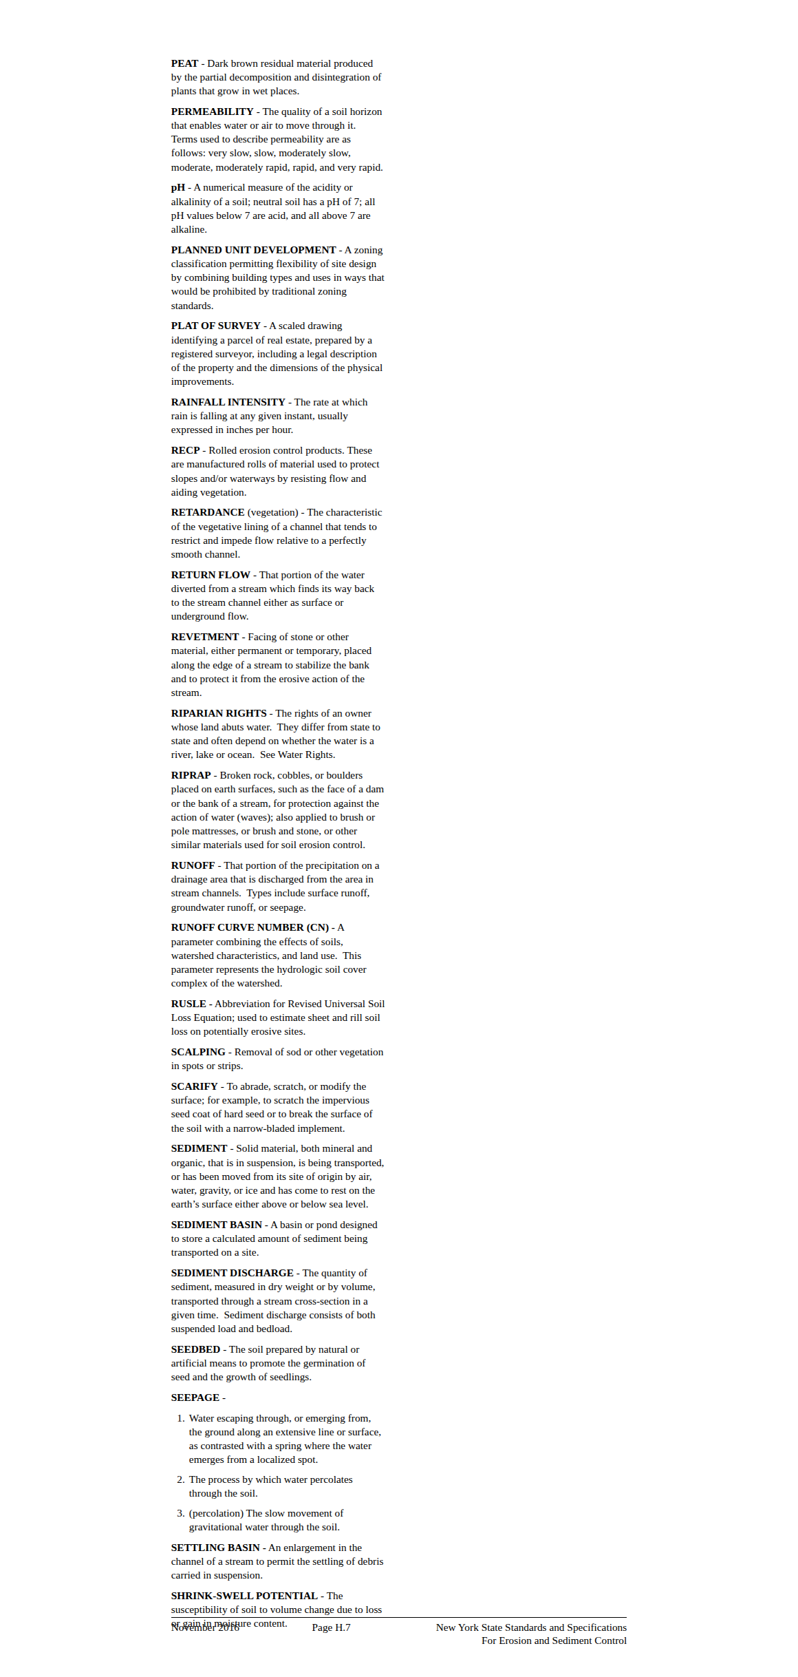PEAT - Dark brown residual material produced by the partial decomposition and disintegration of plants that grow in wet places.
PERMEABILITY - The quality of a soil horizon that enables water or air to move through it. Terms used to describe permeability are as follows: very slow, slow, moderately slow, moderate, moderately rapid, rapid, and very rapid.
pH - A numerical measure of the acidity or alkalinity of a soil; neutral soil has a pH of 7; all pH values below 7 are acid, and all above 7 are alkaline.
PLANNED UNIT DEVELOPMENT - A zoning classification permitting flexibility of site design by combining building types and uses in ways that would be prohibited by traditional zoning standards.
PLAT OF SURVEY - A scaled drawing identifying a parcel of real estate, prepared by a registered surveyor, including a legal description of the property and the dimensions of the physical improvements.
RAINFALL INTENSITY - The rate at which rain is falling at any given instant, usually expressed in inches per hour.
RECP - Rolled erosion control products. These are manufactured rolls of material used to protect slopes and/or waterways by resisting flow and aiding vegetation.
RETARDANCE (vegetation) - The characteristic of the vegetative lining of a channel that tends to restrict and impede flow relative to a perfectly smooth channel.
RETURN FLOW - That portion of the water diverted from a stream which finds its way back to the stream channel either as surface or underground flow.
REVETMENT - Facing of stone or other material, either permanent or temporary, placed along the edge of a stream to stabilize the bank and to protect it from the erosive action of the stream.
RIPARIAN RIGHTS - The rights of an owner whose land abuts water. They differ from state to state and often depend on whether the water is a river, lake or ocean. See Water Rights.
RIPRAP - Broken rock, cobbles, or boulders placed on earth surfaces, such as the face of a dam or the bank of a stream, for protection against the action of water (waves); also applied to brush or pole mattresses, or brush and stone, or other similar materials used for soil erosion control.
RUNOFF - That portion of the precipitation on a drainage area that is discharged from the area in stream channels. Types include surface runoff, groundwater runoff, or seepage.
RUNOFF CURVE NUMBER (CN) - A parameter combining the effects of soils, watershed characteristics, and land use. This parameter represents the hydrologic soil cover complex of the watershed.
RUSLE - Abbreviation for Revised Universal Soil Loss Equation; used to estimate sheet and rill soil loss on potentially erosive sites.
SCALPING - Removal of sod or other vegetation in spots or strips.
SCARIFY - To abrade, scratch, or modify the surface; for example, to scratch the impervious seed coat of hard seed or to break the surface of the soil with a narrow-bladed implement.
SEDIMENT - Solid material, both mineral and organic, that is in suspension, is being transported, or has been moved from its site of origin by air, water, gravity, or ice and has come to rest on the earth’s surface either above or below sea level.
SEDIMENT BASIN - A basin or pond designed to store a calculated amount of sediment being transported on a site.
SEDIMENT DISCHARGE - The quantity of sediment, measured in dry weight or by volume, transported through a stream cross-section in a given time. Sediment discharge consists of both suspended load and bedload.
SEEDBED - The soil prepared by natural or artificial means to promote the germination of seed and the growth of seedlings.
SEEPAGE -
Water escaping through, or emerging from, the ground along an extensive line or surface, as contrasted with a spring where the water emerges from a localized spot.
The process by which water percolates through the soil.
(percolation) The slow movement of gravitational water through the soil.
SETTLING BASIN - An enlargement in the channel of a stream to permit the settling of debris carried in suspension.
SHRINK-SWELL POTENTIAL - The susceptibility of soil to volume change due to loss or gain in moisture content.
November 2016
Page H.7
New York State Standards and Specifications
For Erosion and Sediment Control